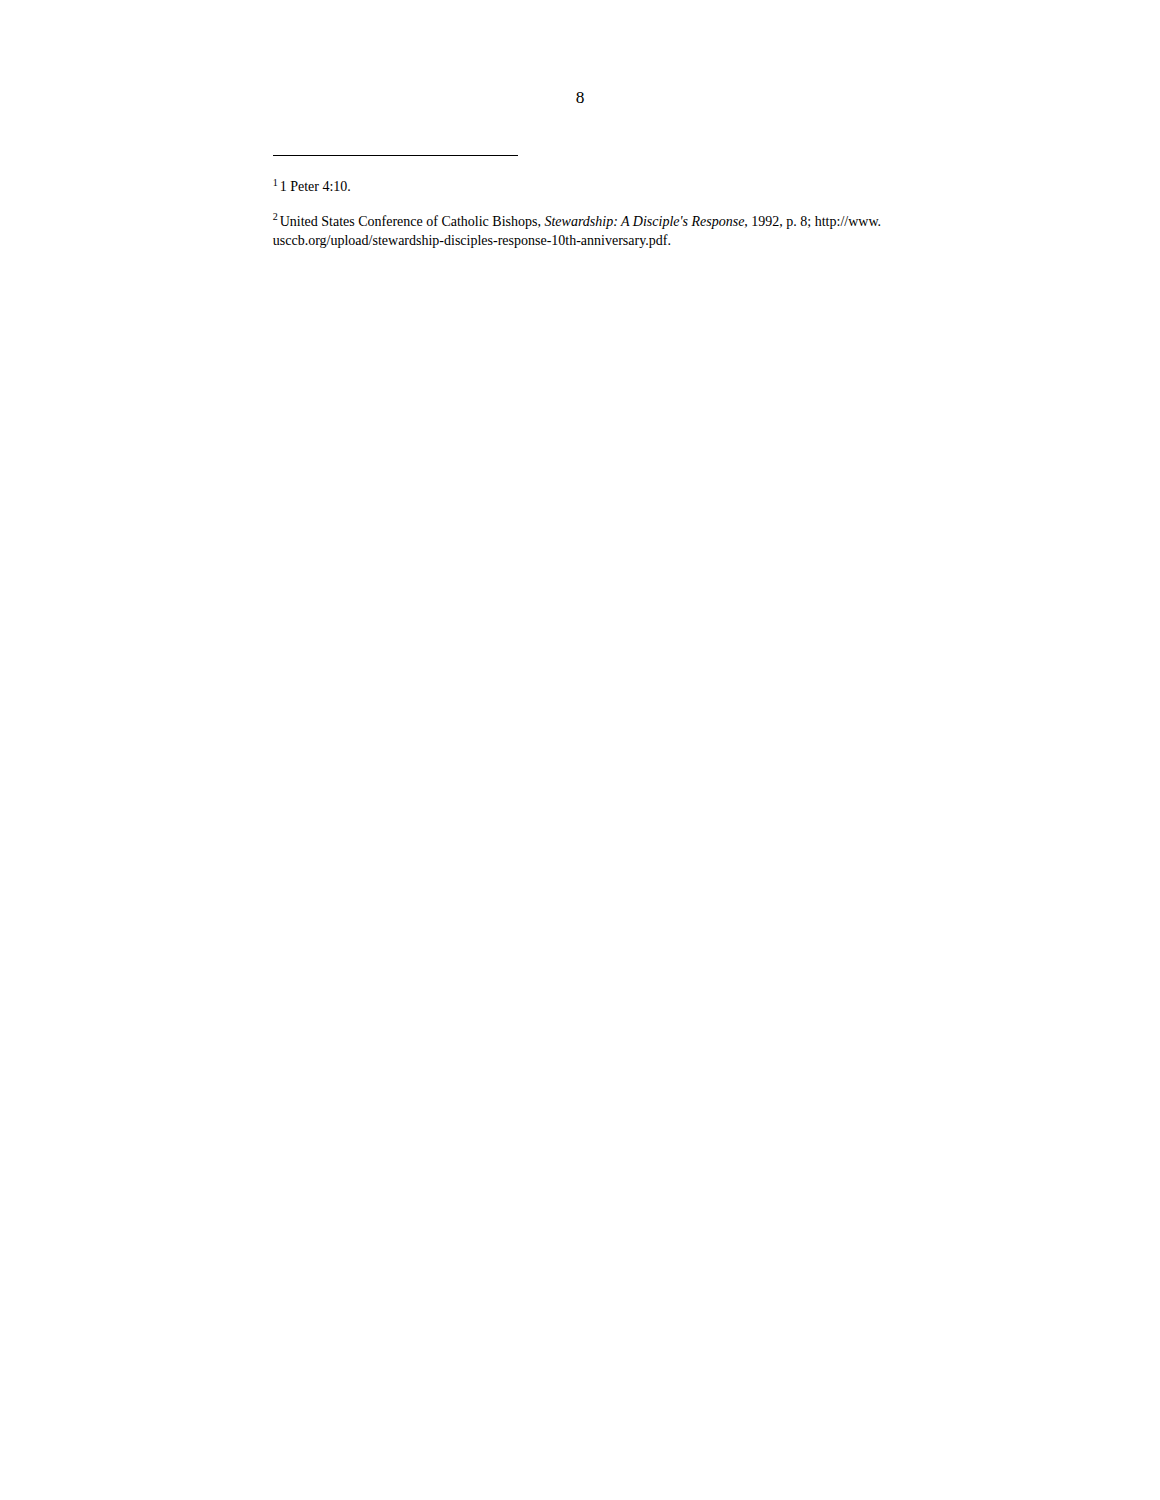8
11 Peter 4:10.
2 United States Conference of Catholic Bishops, Stewardship: A Disciple's Response, 1992, p. 8; http://www.usccb.org/upload/stewardship-disciples-response-10th-anniversary.pdf.